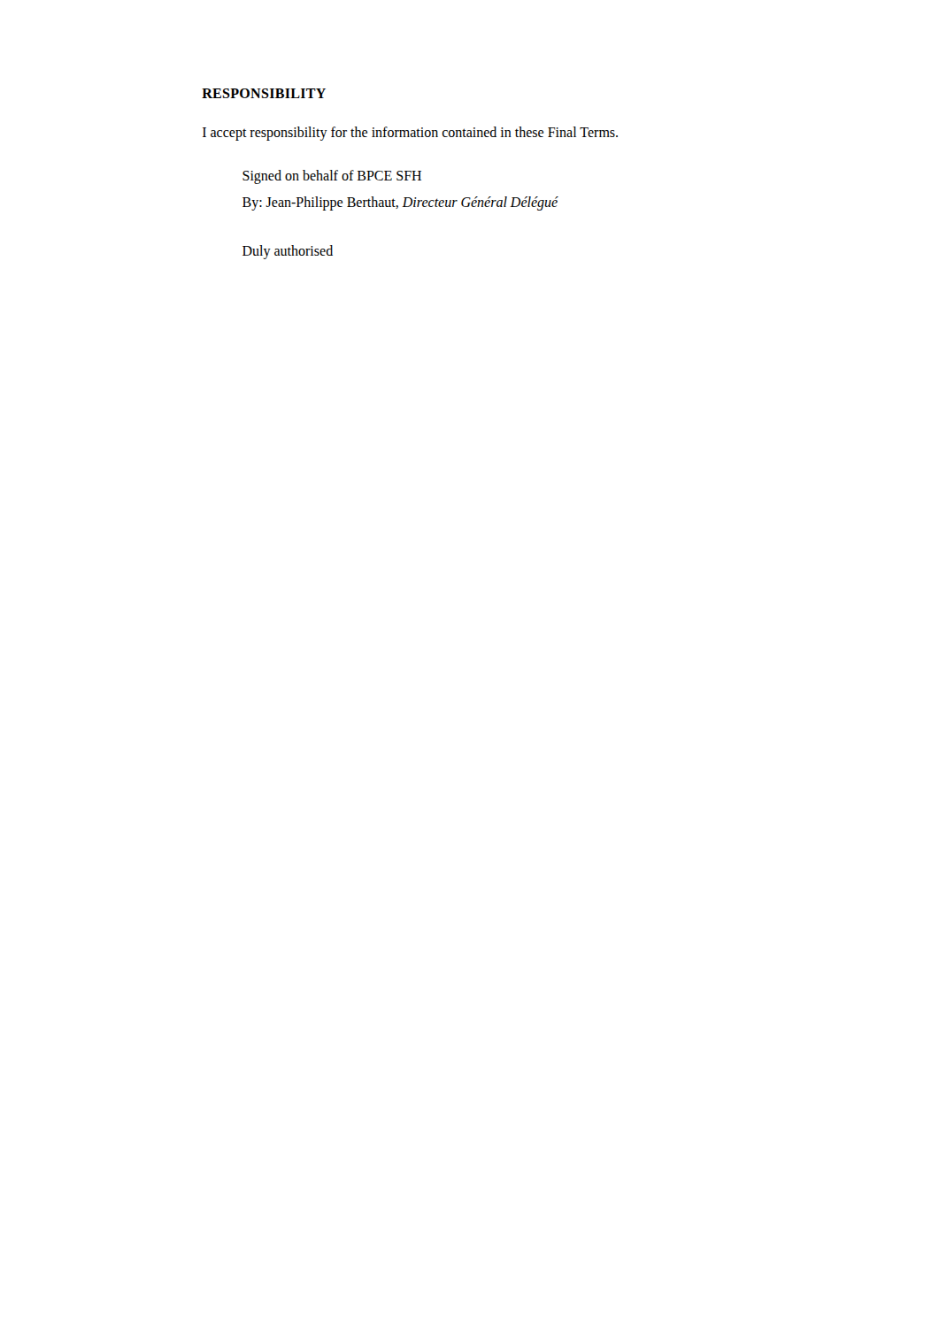RESPONSIBILITY
I accept responsibility for the information contained in these Final Terms.
Signed on behalf of BPCE SFH
By: Jean-Philippe Berthaut, Directeur Général Délégué
Duly authorised